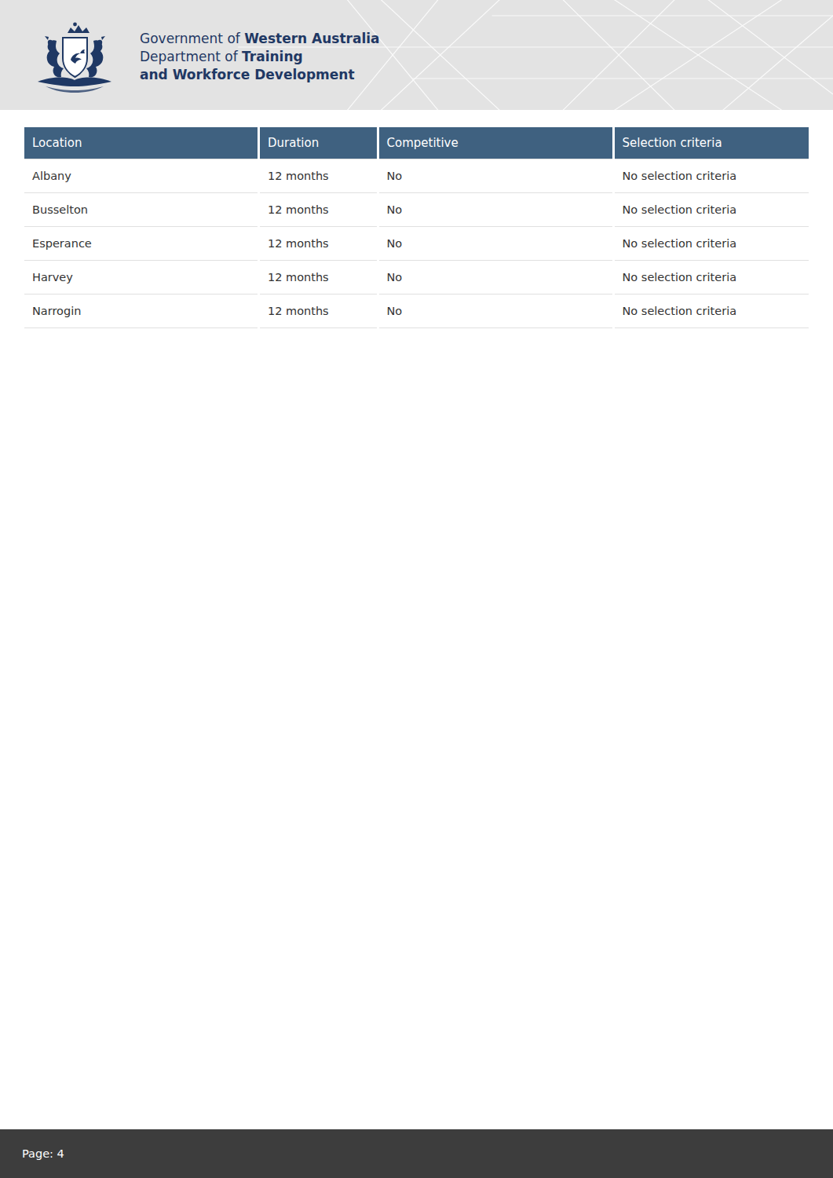Government of Western Australia
Department of Training
and Workforce Development
| Location | Duration | Competitive | Selection criteria |
| --- | --- | --- | --- |
| Albany | 12 months | No | No selection criteria |
| Busselton | 12 months | No | No selection criteria |
| Esperance | 12 months | No | No selection criteria |
| Harvey | 12 months | No | No selection criteria |
| Narrogin | 12 months | No | No selection criteria |
Page: 4